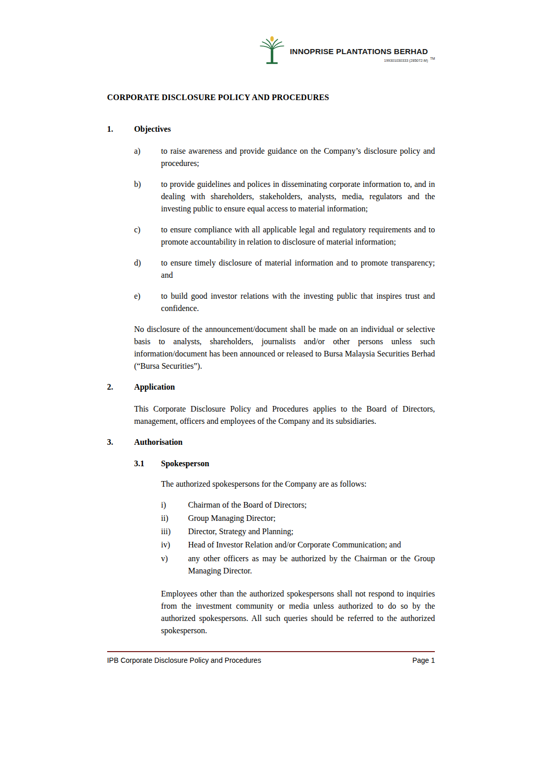INNOPRISE PLANTATIONS BERHAD
199301030333 (285072-M)
TM
Corporate Disclosure Policy and Procedures
1.
Objectives
a) to raise awareness and provide guidance on the Company’s disclosure policy and procedures;
b) to provide guidelines and polices in disseminating corporate information to, and in dealing with shareholders, stakeholders, analysts, media, regulators and the investing public to ensure equal access to material information;
c) to ensure compliance with all applicable legal and regulatory requirements and to promote accountability in relation to disclosure of material information;
d) to ensure timely disclosure of material information and to promote transparency; and
e) to build good investor relations with the investing public that inspires trust and confidence.
No disclosure of the announcement/document shall be made on an individual or selective basis to analysts, shareholders, journalists and/or other persons unless such information/document has been announced or released to Bursa Malaysia Securities Berhad (“Bursa Securities”).
2.
Application
This Corporate Disclosure Policy and Procedures applies to the Board of Directors, management, officers and employees of the Company and its subsidiaries.
3.
Authorisation
3.1
Spokesperson
The authorized spokespersons for the Company are as follows:
i) Chairman of the Board of Directors;
ii) Group Managing Director;
iii) Director, Strategy and Planning;
iv) Head of Investor Relation and/or Corporate Communication; and
v) any other officers as may be authorized by the Chairman or the Group Managing Director.
Employees other than the authorized spokespersons shall not respond to inquiries from the investment community or media unless authorized to do so by the authorized spokespersons. All such queries should be referred to the authorized spokesperson.
IPB Corporate Disclosure Policy and Procedures
Page 1